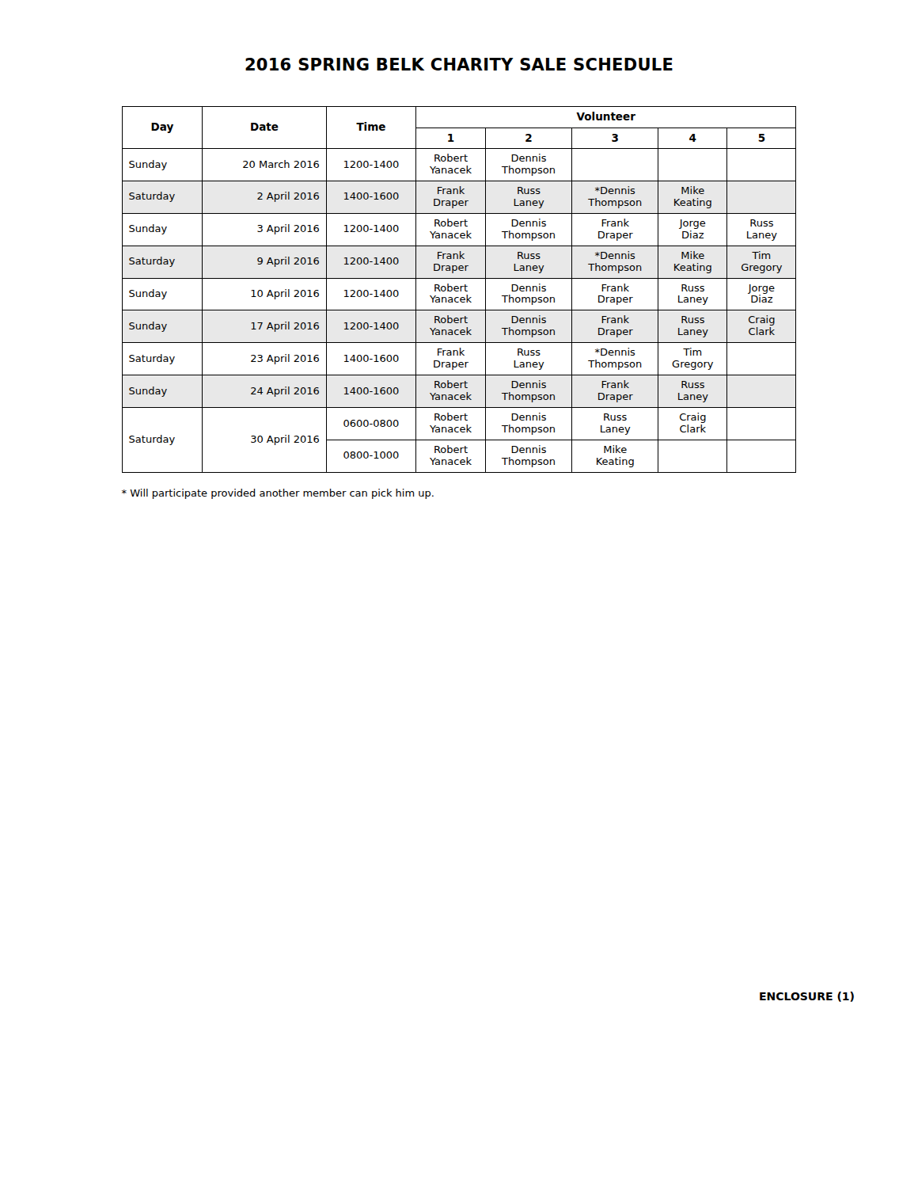2016 SPRING BELK CHARITY SALE SCHEDULE
| Day | Date | Time | Volunteer |
| --- | --- | --- | --- |
| 1 | 2 | 3 | 4 | 5 |
| Sunday | 20 March 2016 | 1200-1400 | Robert Yanacek | Dennis Thompson | | | |
| Saturday | 2 April 2016 | 1400-1600 | Frank Draper | Russ Laney | *Dennis Thompson | Mike Keating | |
| Sunday | 3 April 2016 | 1200-1400 | Robert Yanacek | Dennis Thompson | Frank Draper | Jorge Diaz | Russ Laney |
| Saturday | 9 April 2016 | 1200-1400 | Frank Draper | Russ Laney | *Dennis Thompson | Mike Keating | Tim Gregory |
| Sunday | 10 April 2016 | 1200-1400 | Robert Yanacek | Dennis Thompson | Frank Draper | Russ Laney | Jorge Diaz |
| Sunday | 17 April 2016 | 1200-1400 | Robert Yanacek | Dennis Thompson | Frank Draper | Russ Laney | Craig Clark |
| Saturday | 23 April 2016 | 1400-1600 | Frank Draper | Russ Laney | *Dennis Thompson | Tim Gregory | |
| Sunday | 24 April 2016 | 1400-1600 | Robert Yanacek | Dennis Thompson | Frank Draper | Russ Laney | |
| Saturday | 30 April 2016 | 0600-0800 | Robert Yanacek | Dennis Thompson | Russ Laney | Craig Clark | |
| 0800-1000 | Robert Yanacek | Dennis Thompson | Mike Keating | | |
* Will participate provided another member can pick him up.
ENCLOSURE (1)